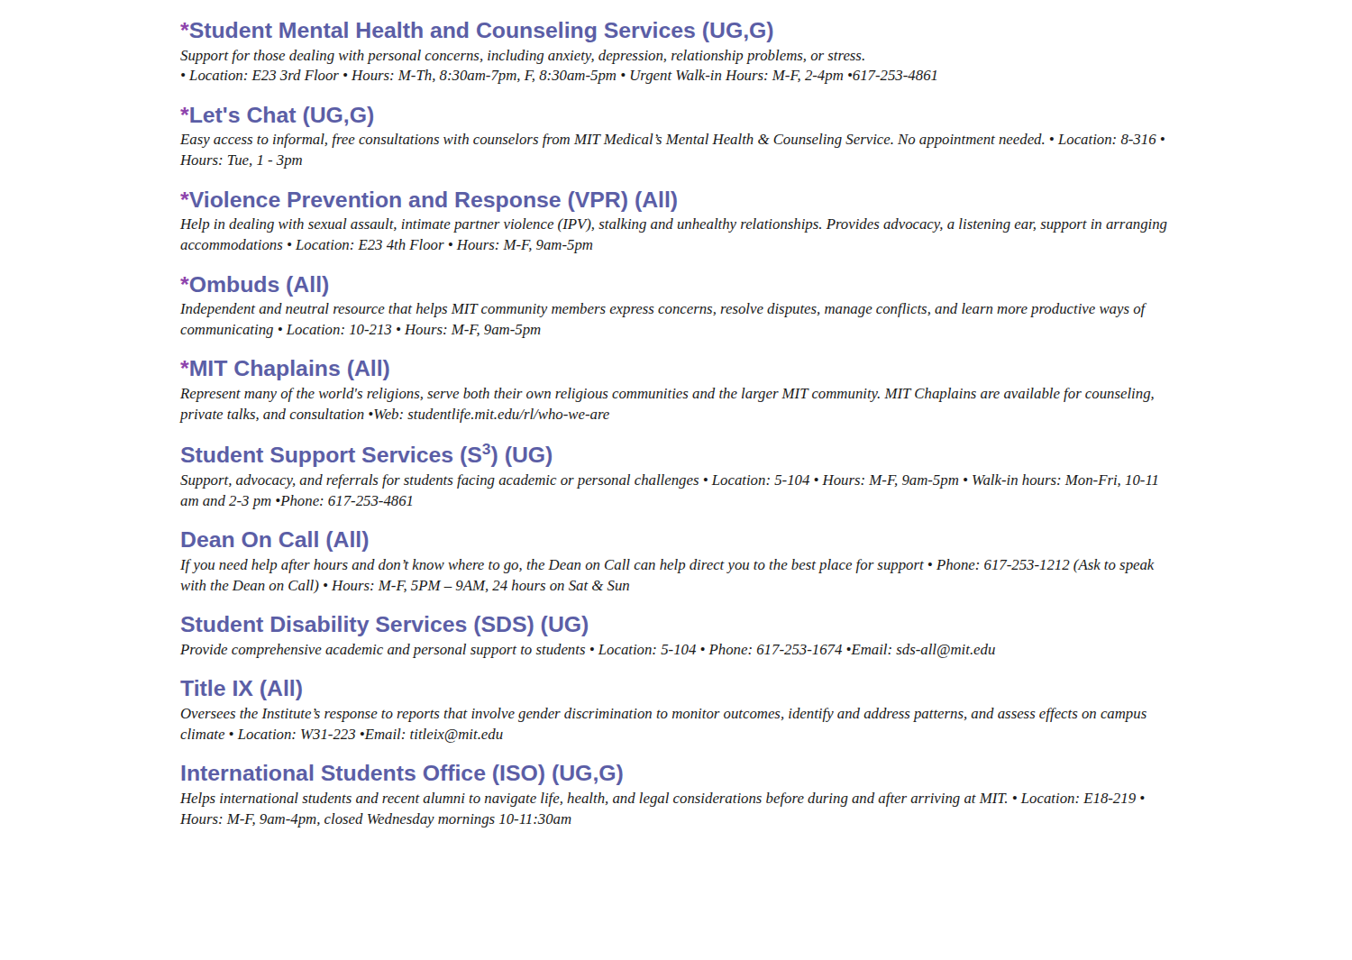*Student Mental Health and Counseling Services (UG,G)
Support for those dealing with personal concerns, including anxiety, depression, relationship problems, or stress.
• Location: E23 3rd Floor • Hours: M-Th, 8:30am-7pm, F, 8:30am-5pm • Urgent Walk-in Hours: M-F, 2-4pm •617-253-4861
*Let's Chat (UG,G)
Easy access to informal, free consultations with counselors from MIT Medical’s Mental Health & Counseling Service. No appointment needed. • Location: 8-316 • Hours: Tue, 1 - 3pm
*Violence Prevention and Response (VPR) (All)
Help in dealing with sexual assault, intimate partner violence (IPV), stalking and unhealthy relationships. Provides advocacy, a listening ear, support in arranging accommodations • Location: E23 4th Floor • Hours: M-F, 9am-5pm
*Ombuds (All)
Independent and neutral resource that helps MIT community members express concerns, resolve disputes, manage conflicts, and learn more productive ways of communicating • Location: 10-213 • Hours: M-F, 9am-5pm
*MIT Chaplains (All)
Represent many of the world's religions, serve both their own religious communities and the larger MIT community. MIT Chaplains are available for counseling, private talks, and consultation •Web: studentlife.mit.edu/rl/who-we-are
Student Support Services (S3) (UG)
Support, advocacy, and referrals for students facing academic or personal challenges • Location: 5-104 • Hours: M-F, 9am-5pm • Walk-in hours: Mon-Fri, 10-11 am and 2-3 pm •Phone: 617-253-4861
Dean On Call (All)
If you need help after hours and don’t know where to go, the Dean on Call can help direct you to the best place for support • Phone: 617-253-1212 (Ask to speak with the Dean on Call) • Hours: M-F, 5PM – 9AM, 24 hours on Sat & Sun
Student Disability Services (SDS) (UG)
Provide comprehensive academic and personal support to students • Location: 5-104 • Phone: 617-253-1674 •Email: sds-all@mit.edu
Title IX (All)
Oversees the Institute’s response to reports that involve gender discrimination to monitor outcomes, identify and address patterns, and assess effects on campus climate • Location: W31-223 •Email: titleix@mit.edu
International Students Office (ISO) (UG,G)
Helps international students and recent alumni to navigate life, health, and legal considerations before during and after arriving at MIT. • Location: E18-219 • Hours: M-F, 9am-4pm, closed Wednesday mornings 10-11:30am